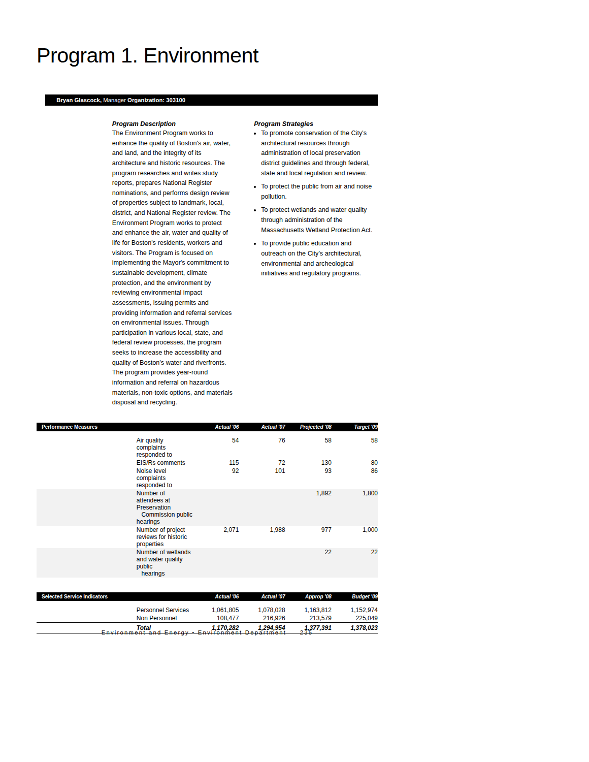Program 1. Environment
Bryan Glascock, Manager Organization: 303100
Program Description
The Environment Program works to enhance the quality of Boston's air, water, and land, and the integrity of its architecture and historic resources. The program researches and writes study reports, prepares National Register nominations, and performs design review of properties subject to landmark, local, district, and National Register review. The Environment Program works to protect and enhance the air, water and quality of life for Boston's residents, workers and visitors. The Program is focused on implementing the Mayor's commitment to sustainable development, climate protection, and the environment by reviewing environmental impact assessments, issuing permits and providing information and referral services on environmental issues. Through participation in various local, state, and federal review processes, the program seeks to increase the accessibility and quality of Boston's water and riverfronts. The program provides year-round information and referral on hazardous materials, non-toxic options, and materials disposal and recycling.
Program Strategies
To promote conservation of the City's architectural resources through administration of local preservation district guidelines and through federal, state and local regulation and review.
To protect the public from air and noise pollution.
To protect wetlands and water quality through administration of the Massachusetts Wetland Protection Act.
To provide public education and outreach on the City's architectural, environmental and archeological initiatives and regulatory programs.
Performance Measures Actual '06 Actual '07 Projected '08 Target '09
| Air quality complaints responded to | 54 | 76 | 58 | 58 |
| EIS/Rs comments | 115 | 72 | 130 | 80 |
| Noise level complaints responded to | 92 | 101 | 93 | 86 |
| Number of attendees at Preservation Commission public hearings | | | 1,892 | 1,800 |
| Number of project reviews for historic properties | 2,071 | 1,988 | 977 | 1,000 |
| Number of wetlands and water quality public hearings | | | 22 | 22 |
Selected Service Indicators Actual '06 Actual '07 Approp '08 Budget '09
| Personnel Services | 1,061,805 | 1,078,028 | 1,163,812 | 1,152,974 |
| Non Personnel | 108,477 | 216,926 | 213,579 | 225,049 |
| Total | 1,170,282 | 1,294,954 | 1,377,391 | 1,378,023 |
Environment and Energy • Environment Department 235